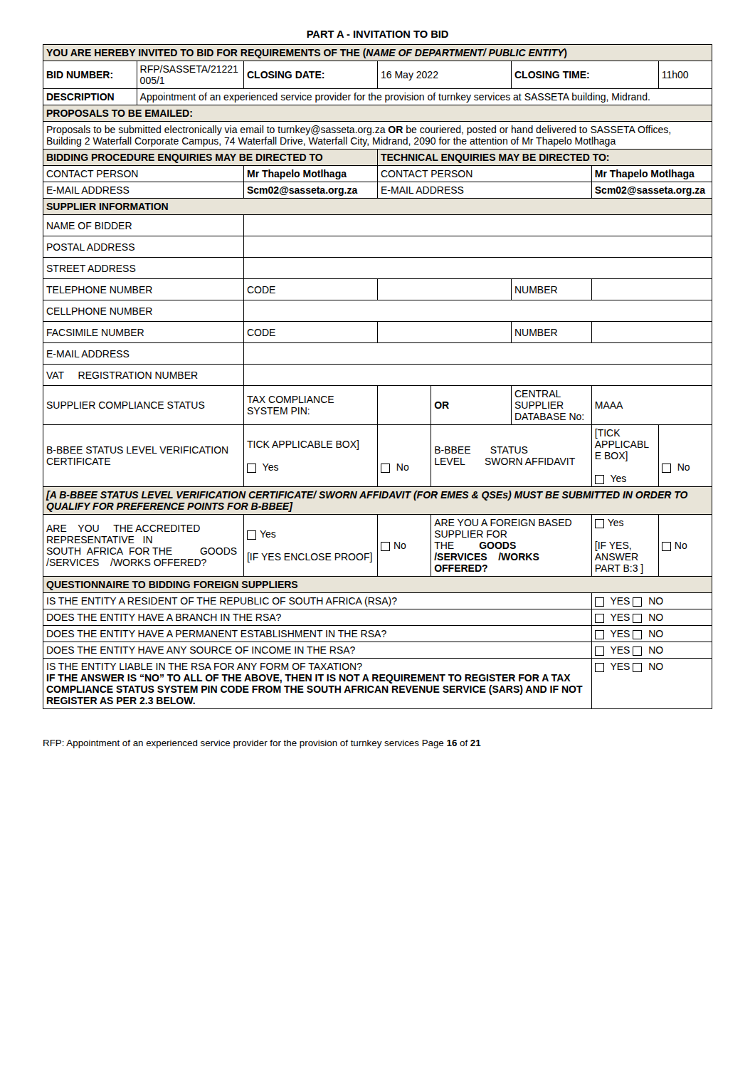PART A - INVITATION TO BID
| YOU ARE HEREBY INVITED TO BID FOR REQUIREMENTS OF THE ( NAME OF DEPARTMENT/ PUBLIC ENTITY ) |
| BID NUMBER: | RFP/SASSETA/21221005/1 | CLOSING DATE: | 16 May 2022 | CLOSING TIME: | 11h00 |
| DESCRIPTION | Appointment of an experienced service provider for the provision of turnkey services at SASSETA building, Midrand. |
| PROPOSALS TO BE EMAILED: |
| Proposals to be submitted electronically via email to turnkey@sasseta.org.za OR be couriered, posted or hand delivered to SASSETA Offices, Building 2 Waterfall Corporate Campus, 74 Waterfall Drive, Waterfall City, Midrand, 2090 for the attention of Mr Thapelo Motlhaga |
| BIDDING PROCEDURE ENQUIRIES MAY BE DIRECTED TO | TECHNICAL ENQUIRIES MAY BE DIRECTED TO: |
| CONTACT PERSON | Mr Thapelo Motlhaga | CONTACT PERSON | Mr Thapelo Motlhaga |
| E-MAIL ADDRESS | Scm02@sasseta.org.za | E-MAIL ADDRESS | Scm02@sasseta.org.za |
| SUPPLIER INFORMATION |
| NAME OF BIDDER | |
| POSTAL ADDRESS | |
| STREET ADDRESS | |
| TELEPHONE NUMBER | CODE | | NUMBER | |
| CELLPHONE NUMBER | |
| FACSIMILE NUMBER | CODE | | NUMBER | |
| E-MAIL ADDRESS | |
| VAT REGISTRATION NUMBER | |
| SUPPLIER COMPLIANCE STATUS | TAX COMPLIANCE SYSTEM PIN: | | OR | CENTRAL SUPPLIER DATABASE No: | MAAA |
| B-BBEE STATUS LEVEL VERIFICATION CERTIFICATE | TICK APPLICABLE BOX] Yes | No | B-BBEE STATUS LEVEL SWORN AFFIDAVIT | [TICK APPLICABLE BOX] Yes | No |
| [A B-BBEE STATUS LEVEL VERIFICATION CERTIFICATE/ SWORN AFFIDAVIT (FOR EMES & QSEs) MUST BE SUBMITTED IN ORDER TO QUALIFY FOR PREFERENCE POINTS FOR B-BBEE] |
| ARE YOU THE ACCREDITED REPRESENTATIVE IN SOUTH AFRICA FOR THE GOODS /SERVICES /WORKS OFFERED? | Yes [IF YES ENCLOSE PROOF] | No | ARE YOU A FOREIGN BASED SUPPLIER FOR THE GOODS /SERVICES /WORKS OFFERED? | Yes [IF YES, ANSWER PART B:3 ] | No |
| QUESTIONNAIRE TO BIDDING FOREIGN SUPPLIERS |
| IS THE ENTITY A RESIDENT OF THE REPUBLIC OF SOUTH AFRICA (RSA)? | YES NO |
| DOES THE ENTITY HAVE A BRANCH IN THE RSA? | YES NO |
| DOES THE ENTITY HAVE A PERMANENT ESTABLISHMENT IN THE RSA? | YES NO |
| DOES THE ENTITY HAVE ANY SOURCE OF INCOME IN THE RSA? | YES NO |
| IS THE ENTITY LIABLE IN THE RSA FOR ANY FORM OF TAXATION? IF THE ANSWER IS “NO” TO ALL OF THE ABOVE, THEN IT IS NOT A REQUIREMENT TO REGISTER FOR A TAX COMPLIANCE STATUS SYSTEM PIN CODE FROM THE SOUTH AFRICAN REVENUE SERVICE (SARS) AND IF NOT REGISTER AS PER 2.3 BELOW. | YES NO |
RFP: Appointment of an experienced service provider for the provision of turnkey services Page 16 of 21